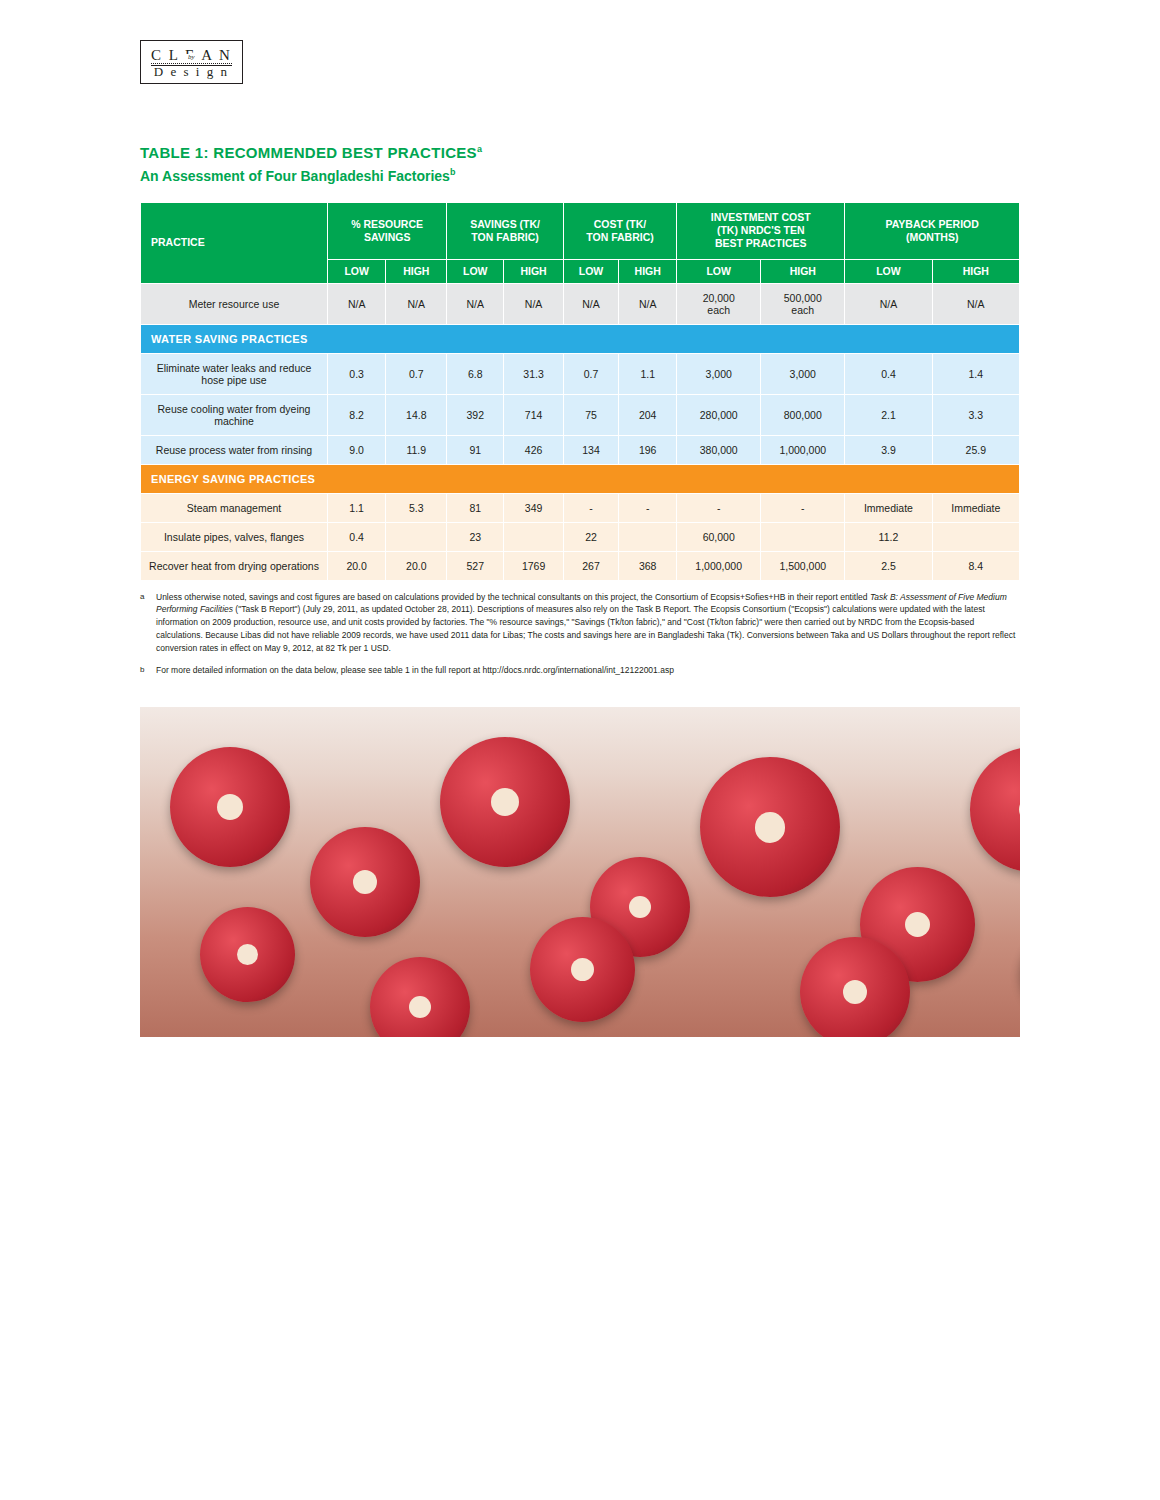C L E A N by D e s i g n
TABLE 1: RECOMMENDED BEST PRACTICESa
An Assessment of Four Bangladeshi Factoriesb
| PRACTICE | % RESOURCE SAVINGS | SAVINGS (TK/ TON FABRIC) | COST (TK/ TON FABRIC) | INVESTMENT COST (TK) NRDC'S TEN BEST PRACTICES | PAYBACK PERIOD (MONTHS) |
| --- | --- | --- | --- | --- | --- |
| LOW | HIGH | LOW | HIGH | LOW | HIGH | LOW | HIGH | LOW | HIGH |
| Meter resource use | N/A | N/A | N/A | N/A | N/A | N/A | 20,000 each | 500,000 each | N/A | N/A |
| WATER SAVING PRACTICES |
| Eliminate water leaks and reduce hose pipe use | 0.3 | 0.7 | 6.8 | 31.3 | 0.7 | 1.1 | 3,000 | 3,000 | 0.4 | 1.4 |
| Reuse cooling water from dyeing machine | 8.2 | 14.8 | 392 | 714 | 75 | 204 | 280,000 | 800,000 | 2.1 | 3.3 |
| Reuse process water from rinsing | 9.0 | 11.9 | 91 | 426 | 134 | 196 | 380,000 | 1,000,000 | 3.9 | 25.9 |
| ENERGY SAVING PRACTICES |
| Steam management | 1.1 | 5.3 | 81 | 349 | - | - | - | - | Immediate | Immediate |
| Insulate pipes, valves, flanges | 0.4 | | 23 | | 22 | | 60,000 | | 11.2 | |
| Recover heat from drying operations | 20.0 | 20.0 | 527 | 1769 | 267 | 368 | 1,000,000 | 1,500,000 | 2.5 | 8.4 |
aUnless otherwise noted, savings and cost figures are based on calculations provided by the technical consultants on this project, the Consortium of Ecopsis+Sofies+HB in their report entitled Task B: Assessment of Five Medium Performing Facilities ("Task B Report") (July 29, 2011, as updated October 28, 2011). Descriptions of measures also rely on the Task B Report. The Ecopsis Consortium ("Ecopsis") calculations were updated with the latest information on 2009 production, resource use, and unit costs provided by factories. The "% resource savings," "Savings (Tk/ton fabric)," and "Cost (Tk/ton fabric)" were then carried out by NRDC from the Ecopsis-based calculations. Because Libas did not have reliable 2009 records, we have used 2011 data for Libas; The costs and savings here are in Bangladeshi Taka (Tk). Conversions between Taka and US Dollars throughout the report reflect conversion rates in effect on May 9, 2012, at 82 Tk per 1 USD.
bFor more detailed information on the data below, please see table 1 in the full report at http://docs.nrdc.org/international/int_12122001.asp